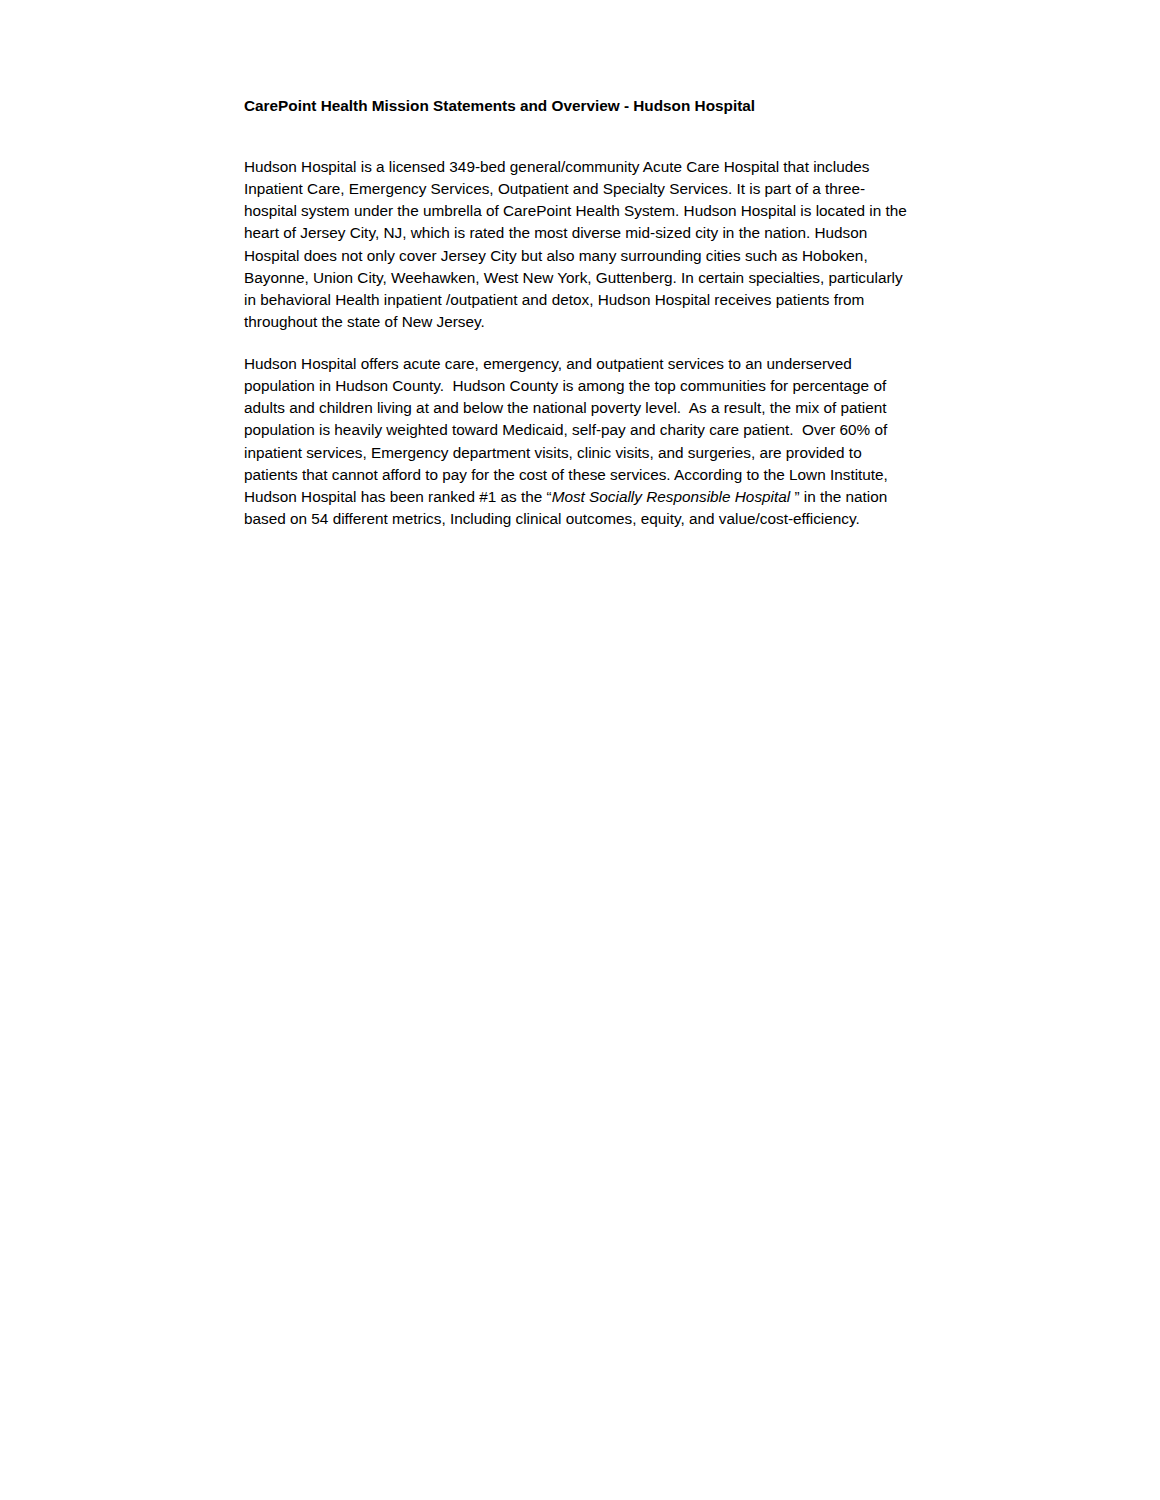CarePoint Health Mission Statements and Overview - Hudson Hospital
Hudson Hospital is a licensed 349-bed general/community Acute Care Hospital that includes Inpatient Care, Emergency Services, Outpatient and Specialty Services. It is part of a three-hospital system under the umbrella of CarePoint Health System. Hudson Hospital is located in the heart of Jersey City, NJ, which is rated the most diverse mid-sized city in the nation. Hudson Hospital does not only cover Jersey City but also many surrounding cities such as Hoboken, Bayonne, Union City, Weehawken, West New York, Guttenberg. In certain specialties, particularly in behavioral Health inpatient /outpatient and detox, Hudson Hospital receives patients from throughout the state of New Jersey.
Hudson Hospital offers acute care, emergency, and outpatient services to an underserved population in Hudson County. Hudson County is among the top communities for percentage of adults and children living at and below the national poverty level. As a result, the mix of patient population is heavily weighted toward Medicaid, self-pay and charity care patient. Over 60% of inpatient services, Emergency department visits, clinic visits, and surgeries, are provided to patients that cannot afford to pay for the cost of these services. According to the Lown Institute, Hudson Hospital has been ranked #1 as the “Most Socially Responsible Hospital ” in the nation based on 54 different metrics, Including clinical outcomes, equity, and value/cost-efficiency.